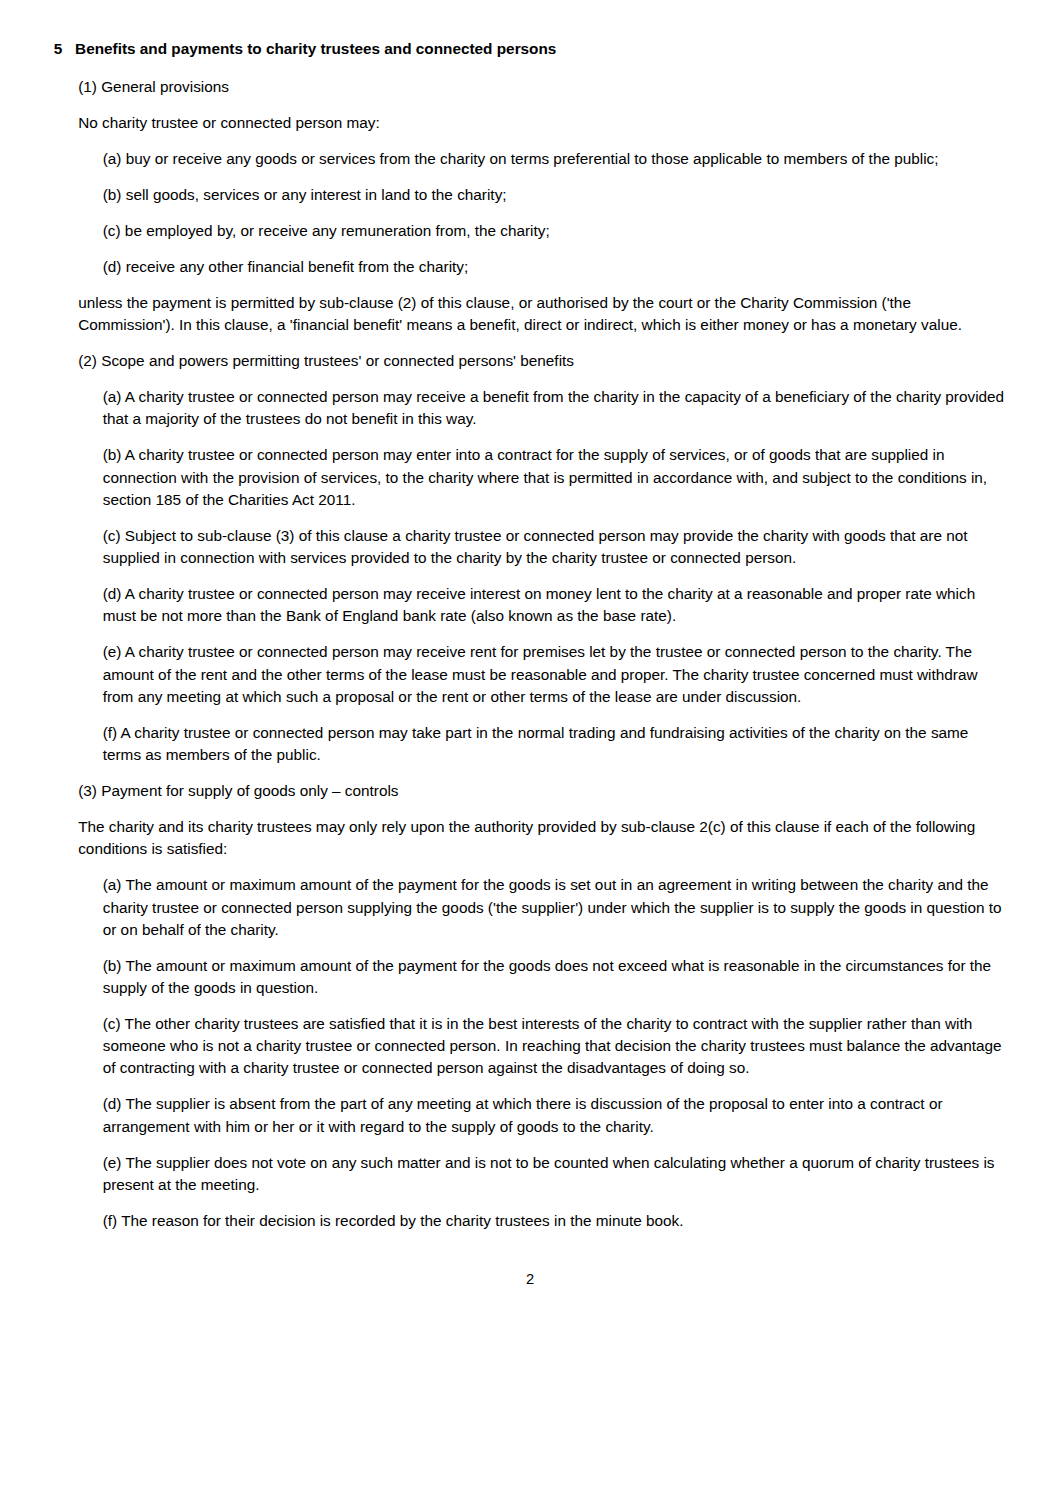5 Benefits and payments to charity trustees and connected persons
(1) General provisions
No charity trustee or connected person may:
(a) buy or receive any goods or services from the charity on terms preferential to those applicable to members of the public;
(b) sell goods, services or any interest in land to the charity;
(c) be employed by, or receive any remuneration from, the charity;
(d) receive any other financial benefit from the charity;
unless the payment is permitted by sub-clause (2) of this clause, or authorised by the court or the Charity Commission ('the Commission'). In this clause, a 'financial benefit' means a benefit, direct or indirect, which is either money or has a monetary value.
(2) Scope and powers permitting trustees' or connected persons' benefits
(a) A charity trustee or connected person may receive a benefit from the charity in the capacity of a beneficiary of the charity provided that a majority of the trustees do not benefit in this way.
(b) A charity trustee or connected person may enter into a contract for the supply of services, or of goods that are supplied in connection with the provision of services, to the charity where that is permitted in accordance with, and subject to the conditions in, section 185 of the Charities Act 2011.
(c) Subject to sub-clause (3) of this clause a charity trustee or connected person may provide the charity with goods that are not supplied in connection with services provided to the charity by the charity trustee or connected person.
(d) A charity trustee or connected person may receive interest on money lent to the charity at a reasonable and proper rate which must be not more than the Bank of England bank rate (also known as the base rate).
(e) A charity trustee or connected person may receive rent for premises let by the trustee or connected person to the charity. The amount of the rent and the other terms of the lease must be reasonable and proper. The charity trustee concerned must withdraw from any meeting at which such a proposal or the rent or other terms of the lease are under discussion.
(f) A charity trustee or connected person may take part in the normal trading and fundraising activities of the charity on the same terms as members of the public.
(3) Payment for supply of goods only – controls
The charity and its charity trustees may only rely upon the authority provided by sub-clause 2(c) of this clause if each of the following conditions is satisfied:
(a) The amount or maximum amount of the payment for the goods is set out in an agreement in writing between the charity and the charity trustee or connected person supplying the goods ('the supplier') under which the supplier is to supply the goods in question to or on behalf of the charity.
(b) The amount or maximum amount of the payment for the goods does not exceed what is reasonable in the circumstances for the supply of the goods in question.
(c) The other charity trustees are satisfied that it is in the best interests of the charity to contract with the supplier rather than with someone who is not a charity trustee or connected person. In reaching that decision the charity trustees must balance the advantage of contracting with a charity trustee or connected person against the disadvantages of doing so.
(d) The supplier is absent from the part of any meeting at which there is discussion of the proposal to enter into a contract or arrangement with him or her or it with regard to the supply of goods to the charity.
(e) The supplier does not vote on any such matter and is not to be counted when calculating whether a quorum of charity trustees is present at the meeting.
(f) The reason for their decision is recorded by the charity trustees in the minute book.
2